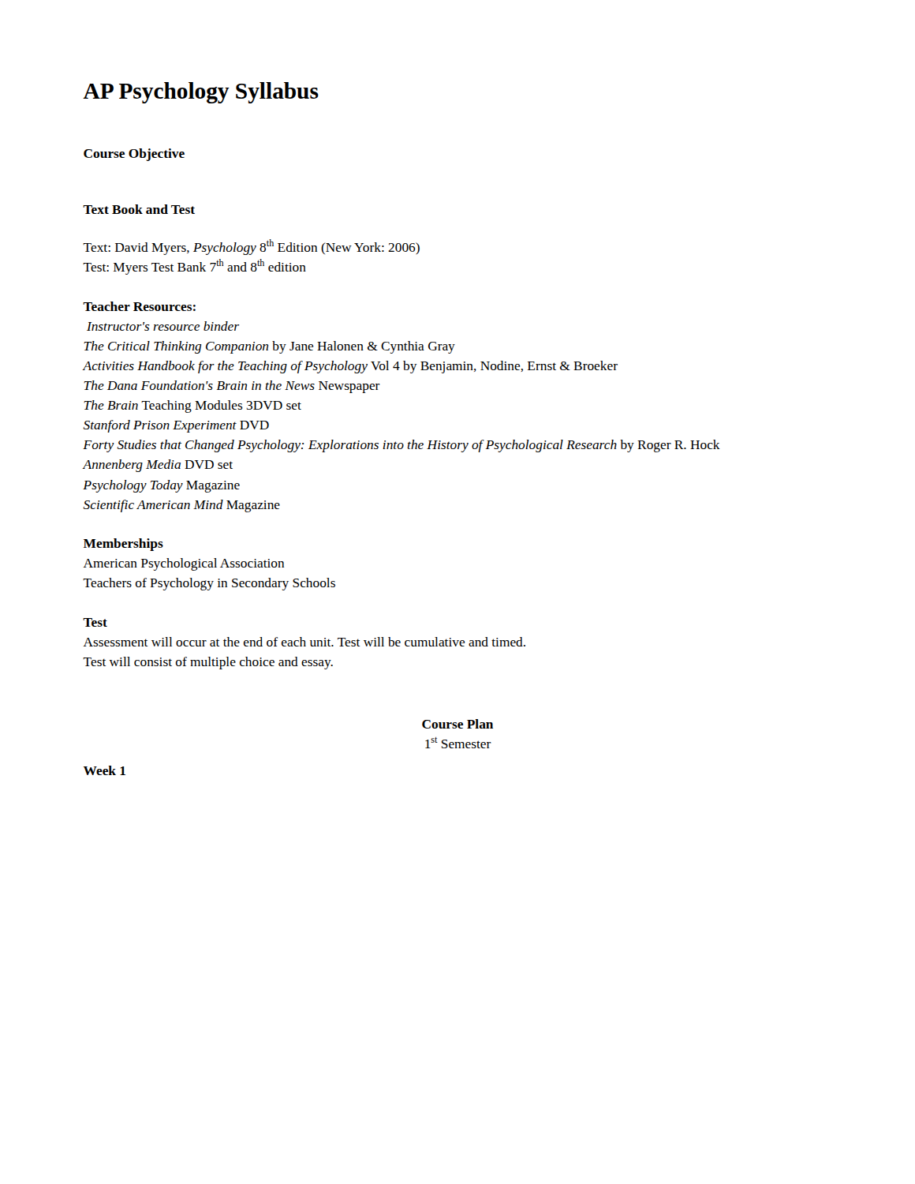AP Psychology Syllabus
Course Objective
Text Book and Test
Text: David Myers, Psychology 8th Edition (New York: 2006)
Test: Myers Test Bank 7th and 8th edition
Teacher Resources:
Instructor's resource binder
The Critical Thinking Companion by Jane Halonen & Cynthia Gray
Activities Handbook for the Teaching of Psychology Vol 4 by Benjamin, Nodine, Ernst & Broeker
The Dana Foundation's Brain in the News Newspaper
The Brain Teaching Modules 3DVD set
Stanford Prison Experiment DVD
Forty Studies that Changed Psychology: Explorations into the History of Psychological Research by Roger R. Hock
Annenberg Media DVD set
Psychology Today Magazine
Scientific American Mind Magazine
Memberships
American Psychological Association
Teachers of Psychology in Secondary Schools
Test
Assessment will occur at the end of each unit. Test will be cumulative and timed.
Test will consist of multiple choice and essay.
Course Plan
1st Semester
Week 1